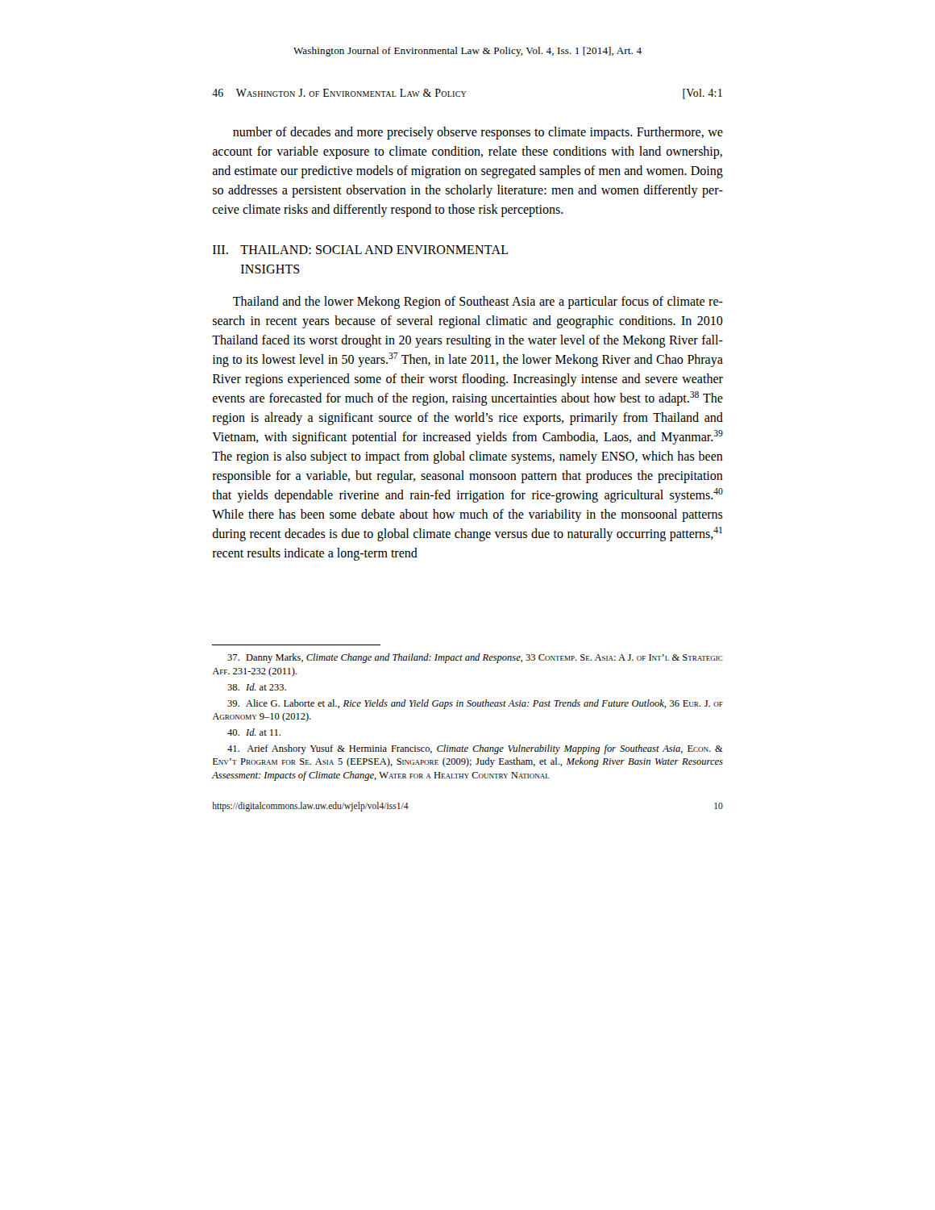Washington Journal of Environmental Law & Policy, Vol. 4, Iss. 1 [2014], Art. 4
46 Washington J. of Environmental Law & Policy [Vol. 4:1
number of decades and more precisely observe responses to climate impacts. Furthermore, we account for variable exposure to climate condition, relate these conditions with land ownership, and estimate our predictive models of migration on segregated samples of men and women. Doing so addresses a persistent observation in the scholarly literature: men and women differently perceive climate risks and differently respond to those risk perceptions.
III. Thailand: Social and Environmental Insights
Thailand and the lower Mekong Region of Southeast Asia are a particular focus of climate research in recent years because of several regional climatic and geographic conditions. In 2010 Thailand faced its worst drought in 20 years resulting in the water level of the Mekong River falling to its lowest level in 50 years.37 Then, in late 2011, the lower Mekong River and Chao Phraya River regions experienced some of their worst flooding. Increasingly intense and severe weather events are forecasted for much of the region, raising uncertainties about how best to adapt.38 The region is already a significant source of the world’s rice exports, primarily from Thailand and Vietnam, with significant potential for increased yields from Cambodia, Laos, and Myanmar.39 The region is also subject to impact from global climate systems, namely ENSO, which has been responsible for a variable, but regular, seasonal monsoon pattern that produces the precipitation that yields dependable riverine and rain-fed irrigation for rice-growing agricultural systems.40 While there has been some debate about how much of the variability in the monsoonal patterns during recent decades is due to global climate change versus due to naturally occurring patterns,41 recent results indicate a long-term trend
37. Danny Marks, Climate Change and Thailand: Impact and Response, 33 Contemp. Se. Asia: A J. of Int’l & Strategic Aff. 231-232 (2011).
38. Id. at 233.
39. Alice G. Laborte et al., Rice Yields and Yield Gaps in Southeast Asia: Past Trends and Future Outlook, 36 Eur. J. of Agronomy 9–10 (2012).
40. Id. at 11.
41. Arief Anshory Yusuf & Herminia Francisco, Climate Change Vulnerability Mapping for Southeast Asia, Econ. & Env’t Program for Se. Asia 5 (EEPSEA), Singapore (2009); Judy Eastham, et al., Mekong River Basin Water Resources Assessment: Impacts of Climate Change, Water for a Healthy Country National
https://digitalcommons.law.uw.edu/wjelp/vol4/iss1/4 10